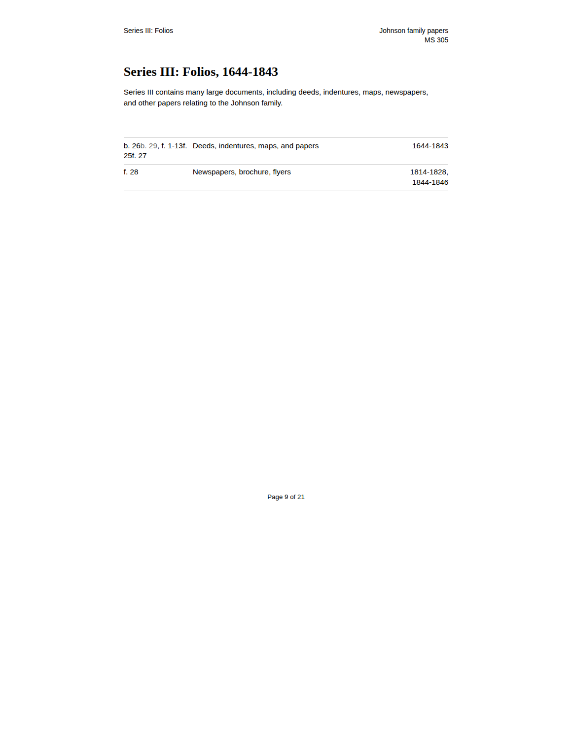Series III: Folios
Johnson family papers
MS 305
Series III: Folios, 1644-1843
Series III contains many large documents, including deeds, indentures, maps, newspapers, and other papers relating to the Johnson family.
| b. 26 b. 29 , f. 1-13f. 25f. 27 | Deeds, indentures, maps, and papers | 1644-1843 |
| f. 28 | Newspapers, brochure, flyers | 1814-1828, 1844-1846 |
Page 9 of 21